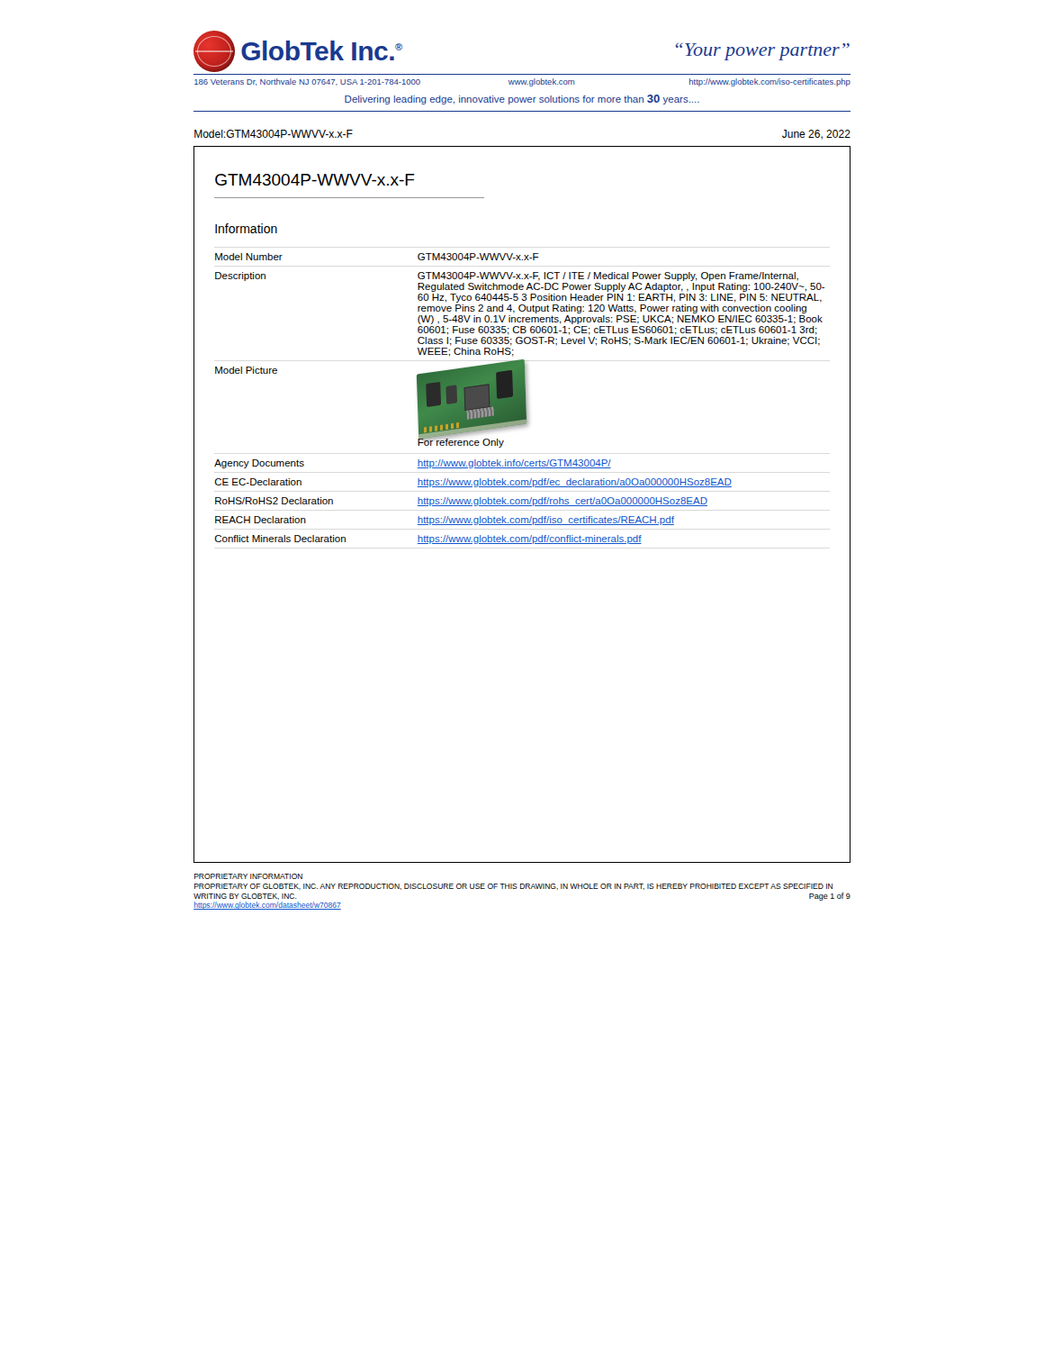GlobTek Inc.®
“Your power partner”
186 Veterans Dr, Northvale NJ 07647, USA 1-201-784-1000
www.globtek.com
http://www.globtek.com/iso-certificates.php
Delivering leading edge, innovative power solutions for more than 30 years....
Model:GTM43004P-WWVV-x.x-F
June 26, 2022
GTM43004P-WWVV-x.x-F
Information
| Model Number | GTM43004P-WWVV-x.x-F |
| Description | GTM43004P-WWVV-x.x-F, ICT / ITE / Medical Power Supply, Open Frame/Internal, Regulated Switchmode AC-DC Power Supply AC Adaptor, , Input Rating: 100-240V~, 50-60 Hz, Tyco 640445-5 3 Position Header PIN 1: EARTH, PIN 3: LINE, PIN 5: NEUTRAL, remove Pins 2 and 4, Output Rating: 120 Watts, Power rating with convection cooling (W) , 5-48V in 0.1V increments, Approvals: PSE; UKCA; NEMKO EN/IEC 60335-1; Book 60601; Fuse 60335; CB 60601-1; CE; cETLus ES60601; cETLus; cETLus 60601-1 3rd; Class I; Fuse 60335; GOST-R; Level V; RoHS; S-Mark IEC/EN 60601-1; Ukraine; VCCI; WEEE; China RoHS; |
| Model Picture | For reference Only |
| Agency Documents | http://www.globtek.info/certs/GTM43004P/ |
| CE EC-Declaration | https://www.globtek.com/pdf/ec_declaration/a0Oa000000HSoz8EAD |
| RoHS/RoHS2 Declaration | https://www.globtek.com/pdf/rohs_cert/a0Oa000000HSoz8EAD |
| REACH Declaration | https://www.globtek.com/pdf/iso_certificates/REACH.pdf |
| Conflict Minerals Declaration | https://www.globtek.com/pdf/conflict-minerals.pdf |
PROPRIETARY INFORMATION
PROPRIETARY OF GLOBTEK, INC. ANY REPRODUCTION, DISCLOSURE OR USE OF THIS DRAWING, IN WHOLE OR IN PART, IS HEREBY PROHIBITED EXCEPT AS SPECIFIED IN WRITING BY GLOBTEK, INC.
https://www.globtek.com/datasheet/w70867
Page 1 of 9